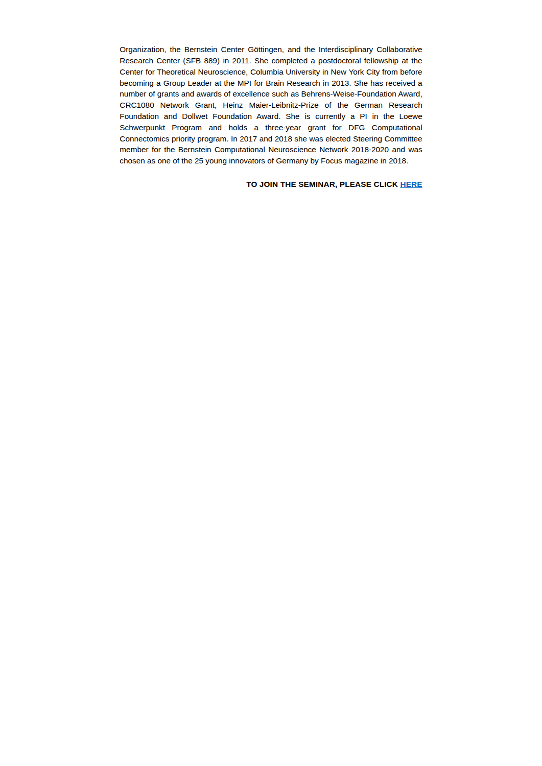Organization, the Bernstein Center Göttingen, and the Interdisciplinary Collaborative Research Center (SFB 889) in 2011. She completed a postdoctoral fellowship at the Center for Theoretical Neuroscience, Columbia University in New York City from before becoming a Group Leader at the MPI for Brain Research in 2013. She has received a number of grants and awards of excellence such as Behrens-Weise-Foundation Award, CRC1080 Network Grant, Heinz Maier-Leibnitz-Prize of the German Research Foundation and Dollwet Foundation Award. She is currently a PI in the Loewe Schwerpunkt Program and holds a three-year grant for DFG Computational Connectomics priority program. In 2017 and 2018 she was elected Steering Committee member for the Bernstein Computational Neuroscience Network 2018-2020 and was chosen as one of the 25 young innovators of Germany by Focus magazine in 2018.
TO JOIN THE SEMINAR, PLEASE CLICK HERE